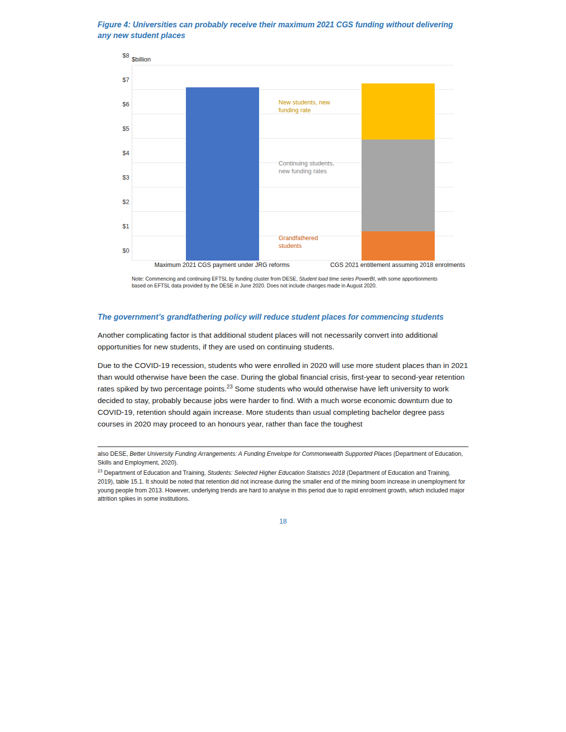Figure 4: Universities can probably receive their maximum 2021 CGS funding without delivering any new student places
$billion
$8
$7
$6
$5
$4
$3
$2
$1
$0
New students, new
funding rate
Continuing students,
new funding rates
Grandfathered
students
Maximum 2021 CGS payment under JRG reforms CGS 2021 entitlement assuming 2018 enrolments
Note: Commencing and continuing EFTSL by funding cluster from DESE, Student load time series PowerBI, with some apportionments based on EFTSL data provided by the DESE in June 2020. Does not include changes made in August 2020.
The government’s grandfathering policy will reduce student places for commencing students
Another complicating factor is that additional student places will not necessarily convert into additional opportunities for new students, if they are used on continuing students.
Due to the COVID-19 recession, students who were enrolled in 2020 will use more student places than in 2021 than would otherwise have been the case. During the global financial crisis, first-year to second-year retention rates spiked by two percentage points.23 Some students who would otherwise have left university to work decided to stay, probably because jobs were harder to find. With a much worse economic downturn due to COVID-19, retention should again increase. More students than usual completing bachelor degree pass courses in 2020 may proceed to an honours year, rather than face the toughest
also DESE, Better University Funding Arrangements: A Funding Envelope for Commonwealth Supported Places (Department of Education, Skills and Employment, 2020).
23 Department of Education and Training, Students: Selected Higher Education Statistics 2018 (Department of Education and Training, 2019), table 15.1. It should be noted that retention did not increase during the smaller end of the mining boom increase in unemployment for young people from 2013. However, underlying trends are hard to analyse in this period due to rapid enrolment growth, which included major attrition spikes in some institutions.
18